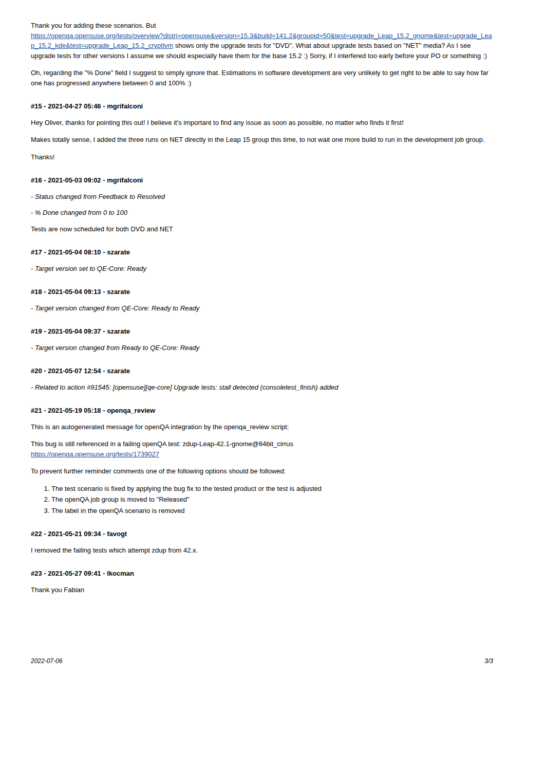Thank you for adding these scenarios. But
https://openqa.opensuse.org/tests/overview?distri=opensuse&version=15.3&build=141.2&groupid=50&test=upgrade_Leap_15.2_gnome&test=upgrade_Leap_15.2_kde&test=upgrade_Leap_15.2_cryptlvm shows only the upgrade tests for "DVD". What about upgrade tests based on "NET" media? As I see upgrade tests for other versions I assume we should especially have them for the base 15.2 :) Sorry, if I interfered too early before your PO or something :)
Oh, regarding the "% Done" field I suggest to simply ignore that. Estimations in software development are very unlikely to get right to be able to say how far one has progressed anywhere between 0 and 100% :)
#15 - 2021-04-27 05:46 - mgrifalconi
Hey Oliver, thanks for pointing this out! I believe it's important to find any issue as soon as possible, no matter who finds it first!
Makes totally sense, I added the three runs on NET directly in the Leap 15 group this time, to not wait one more build to run in the development job group.
Thanks!
#16 - 2021-05-03 09:02 - mgrifalconi
- Status changed from Feedback to Resolved
- % Done changed from 0 to 100
Tests are now scheduled for both DVD and NET
#17 - 2021-05-04 08:10 - szarate
- Target version set to QE-Core: Ready
#18 - 2021-05-04 09:13 - szarate
- Target version changed from QE-Core: Ready to Ready
#19 - 2021-05-04 09:37 - szarate
- Target version changed from Ready to QE-Core: Ready
#20 - 2021-05-07 12:54 - szarate
- Related to action #91545: [opensuse][qe-core] Upgrade tests: stall detected (consoletest_finish) added
#21 - 2021-05-19 05:18 - openqa_review
This is an autogenerated message for openQA integration by the openqa_review script:
This bug is still referenced in a failing openQA test: zdup-Leap-42.1-gnome@64bit_cirrus
https://openqa.opensuse.org/tests/1739027
To prevent further reminder comments one of the following options should be followed:
The test scenario is fixed by applying the bug fix to the tested product or the test is adjusted
The openQA job group is moved to "Released"
The label in the openQA scenario is removed
#22 - 2021-05-21 09:34 - favogt
I removed the failing tests which attempt zdup from 42.x.
#23 - 2021-05-27 09:41 - lkocman
Thank you Fabian
2022-07-06 3/3